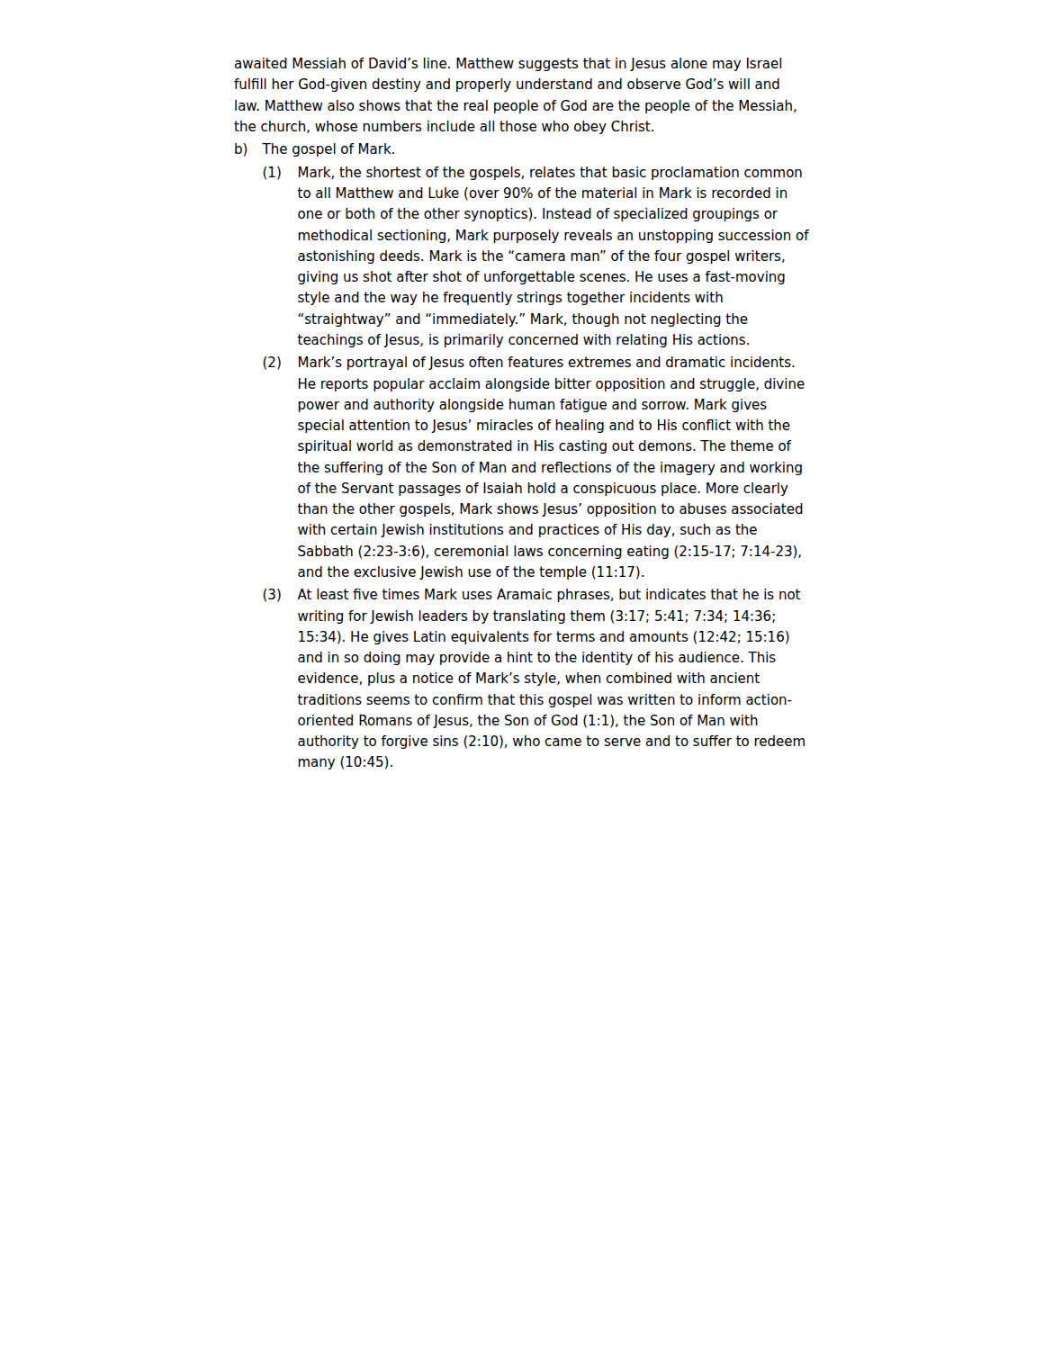awaited Messiah of David’s line. Matthew suggests that in Jesus alone may Israel fulfill her God-given destiny and properly understand and observe God’s will and law. Matthew also shows that the real people of God are the people of the Messiah, the church, whose numbers include all those who obey Christ.
b) The gospel of Mark.
(1) Mark, the shortest of the gospels, relates that basic proclamation common to all Matthew and Luke (over 90% of the material in Mark is recorded in one or both of the other synoptics). Instead of specialized groupings or methodical sectioning, Mark purposely reveals an unstopping succession of astonishing deeds. Mark is the “camera man” of the four gospel writers, giving us shot after shot of unforgettable scenes. He uses a fast-moving style and the way he frequently strings together incidents with “straightway” and “immediately.” Mark, though not neglecting the teachings of Jesus, is primarily concerned with relating His actions.
(2) Mark’s portrayal of Jesus often features extremes and dramatic incidents. He reports popular acclaim alongside bitter opposition and struggle, divine power and authority alongside human fatigue and sorrow. Mark gives special attention to Jesus’ miracles of healing and to His conflict with the spiritual world as demonstrated in His casting out demons. The theme of the suffering of the Son of Man and reflections of the imagery and working of the Servant passages of Isaiah hold a conspicuous place. More clearly than the other gospels, Mark shows Jesus’ opposition to abuses associated with certain Jewish institutions and practices of His day, such as the Sabbath (2:23-3:6), ceremonial laws concerning eating (2:15-17; 7:14-23), and the exclusive Jewish use of the temple (11:17).
(3) At least five times Mark uses Aramaic phrases, but indicates that he is not writing for Jewish leaders by translating them (3:17; 5:41; 7:34; 14:36; 15:34). He gives Latin equivalents for terms and amounts (12:42; 15:16) and in so doing may provide a hint to the identity of his audience. This evidence, plus a notice of Mark’s style, when combined with ancient traditions seems to confirm that this gospel was written to inform action-oriented Romans of Jesus, the Son of God (1:1), the Son of Man with authority to forgive sins (2:10), who came to serve and to suffer to redeem many (10:45).